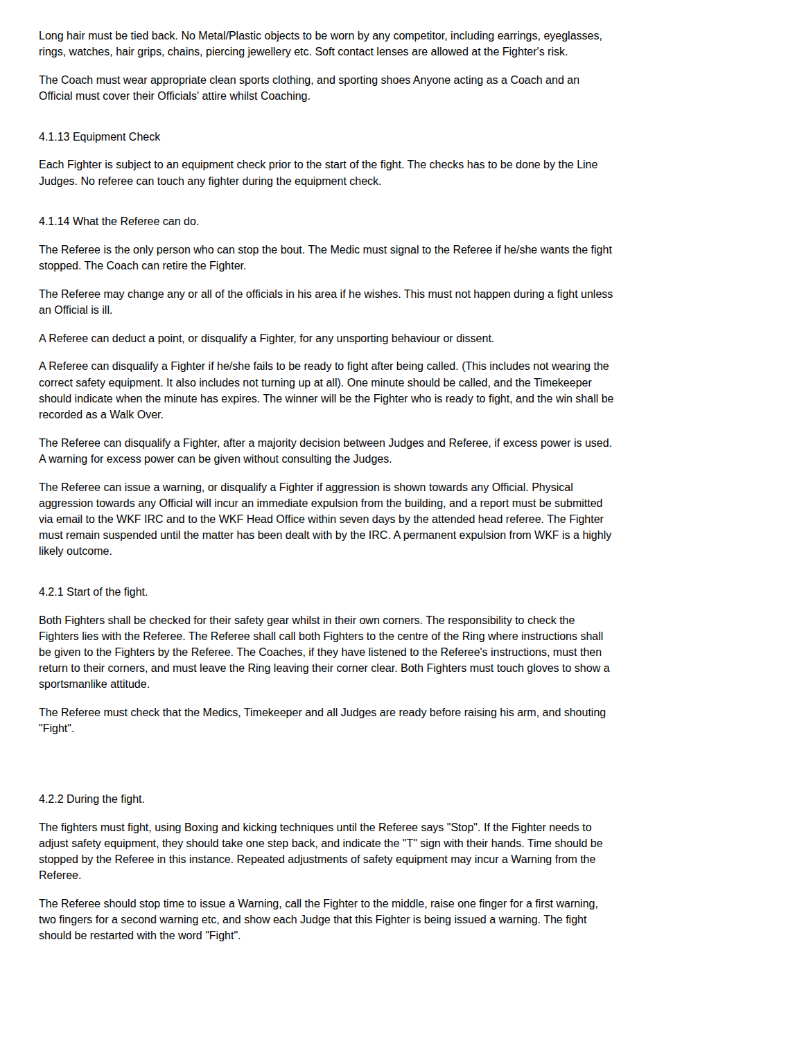Long hair must be tied back. No Metal/Plastic objects to be worn by any competitor, including earrings, eyeglasses, rings, watches, hair grips, chains, piercing jewellery etc. Soft contact lenses are allowed at the Fighter's risk.
The Coach must wear appropriate clean sports clothing, and sporting shoes Anyone acting as a Coach and an Official must cover their Officials' attire whilst Coaching.
4.1.13 Equipment Check
Each Fighter is subject to an equipment check prior to the start of the fight. The checks has to be done by the Line Judges. No referee can touch any fighter during the equipment check.
4.1.14 What the Referee can do.
The Referee is the only person who can stop the bout. The Medic must signal to the Referee if he/she wants the fight stopped. The Coach can retire the Fighter.
The Referee may change any or all of the officials in his area if he wishes. This must not happen during a fight unless an Official is ill.
A Referee can deduct a point, or disqualify a Fighter, for any unsporting behaviour or dissent.
A Referee can disqualify a Fighter if he/she fails to be ready to fight after being called. (This includes not wearing the correct safety equipment. It also includes not turning up at all). One minute should be called, and the Timekeeper should indicate when the minute has expires. The winner will be the Fighter who is ready to fight, and the win shall be recorded as a Walk Over.
The Referee can disqualify a Fighter, after a majority decision between Judges and Referee, if excess power is used. A warning for excess power can be given without consulting the Judges.
The Referee can issue a warning, or disqualify a Fighter if aggression is shown towards any Official. Physical aggression towards any Official will incur an immediate expulsion from the building, and a report must be submitted via email to the WKF IRC and to the WKF Head Office within seven days by the attended head referee. The Fighter must remain suspended until the matter has been dealt with by the IRC. A permanent expulsion from WKF is a highly likely outcome.
4.2.1 Start of the fight.
Both Fighters shall be checked for their safety gear whilst in their own corners. The responsibility to check the Fighters lies with the Referee. The Referee shall call both Fighters to the centre of the Ring where instructions shall be given to the Fighters by the Referee. The Coaches, if they have listened to the Referee's instructions, must then return to their corners, and must leave the Ring leaving their corner clear. Both Fighters must touch gloves to show a sportsmanlike attitude.
The Referee must check that the Medics, Timekeeper and all Judges are ready before raising his arm, and shouting "Fight".
4.2.2 During the fight.
The fighters must fight, using Boxing and kicking techniques until the Referee says "Stop". If the Fighter needs to adjust safety equipment, they should take one step back, and indicate the "T" sign with their hands. Time should be stopped by the Referee in this instance. Repeated adjustments of safety equipment may incur a Warning from the Referee.
The Referee should stop time to issue a Warning, call the Fighter to the middle, raise one finger for a first warning, two fingers for a second warning etc, and show each Judge that this Fighter is being issued a warning. The fight should be restarted with the word "Fight".